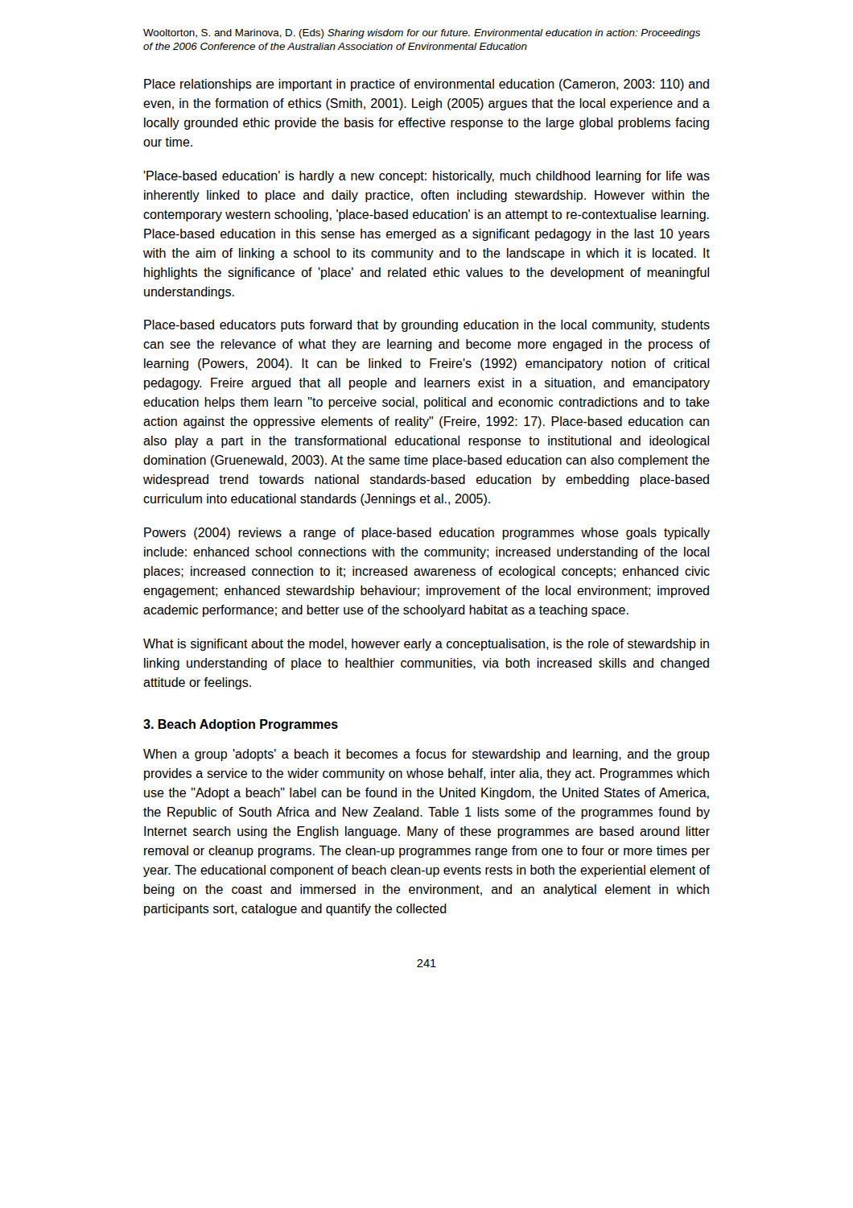Wooltorton, S. and Marinova, D. (Eds) Sharing wisdom for our future. Environmental education in action: Proceedings of the 2006 Conference of the Australian Association of Environmental Education
Place relationships are important in practice of environmental education (Cameron, 2003: 110) and even, in the formation of ethics (Smith, 2001). Leigh (2005) argues that the local experience and a locally grounded ethic provide the basis for effective response to the large global problems facing our time.
'Place-based education' is hardly a new concept: historically, much childhood learning for life was inherently linked to place and daily practice, often including stewardship. However within the contemporary western schooling, 'place-based education' is an attempt to re-contextualise learning. Place-based education in this sense has emerged as a significant pedagogy in the last 10 years with the aim of linking a school to its community and to the landscape in which it is located. It highlights the significance of 'place' and related ethic values to the development of meaningful understandings.
Place-based educators puts forward that by grounding education in the local community, students can see the relevance of what they are learning and become more engaged in the process of learning (Powers, 2004). It can be linked to Freire's (1992) emancipatory notion of critical pedagogy. Freire argued that all people and learners exist in a situation, and emancipatory education helps them learn "to perceive social, political and economic contradictions and to take action against the oppressive elements of reality" (Freire, 1992: 17). Place-based education can also play a part in the transformational educational response to institutional and ideological domination (Gruenewald, 2003). At the same time place-based education can also complement the widespread trend towards national standards-based education by embedding place-based curriculum into educational standards (Jennings et al., 2005).
Powers (2004) reviews a range of place-based education programmes whose goals typically include: enhanced school connections with the community; increased understanding of the local places; increased connection to it; increased awareness of ecological concepts; enhanced civic engagement; enhanced stewardship behaviour; improvement of the local environment; improved academic performance; and better use of the schoolyard habitat as a teaching space.
What is significant about the model, however early a conceptualisation, is the role of stewardship in linking understanding of place to healthier communities, via both increased skills and changed attitude or feelings.
3. Beach Adoption Programmes
When a group 'adopts' a beach it becomes a focus for stewardship and learning, and the group provides a service to the wider community on whose behalf, inter alia, they act. Programmes which use the "Adopt a beach" label can be found in the United Kingdom, the United States of America, the Republic of South Africa and New Zealand. Table 1 lists some of the programmes found by Internet search using the English language. Many of these programmes are based around litter removal or cleanup programs. The clean-up programmes range from one to four or more times per year. The educational component of beach clean-up events rests in both the experiential element of being on the coast and immersed in the environment, and an analytical element in which participants sort, catalogue and quantify the collected
241